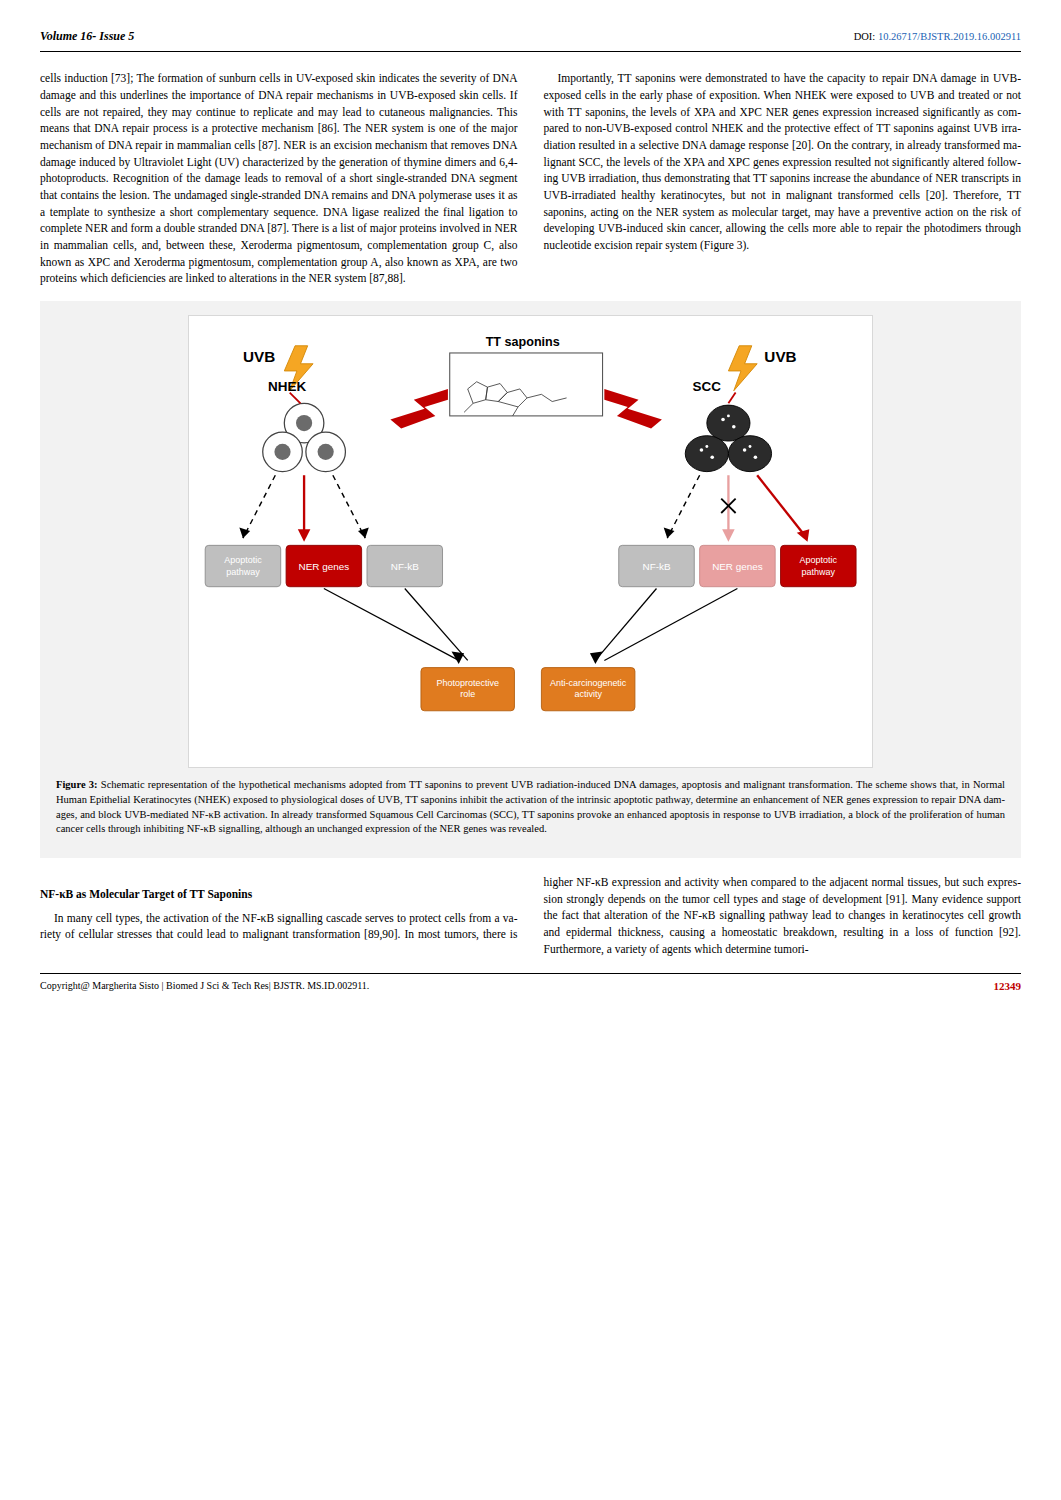Volume 16- Issue 5
DOI: 10.26717/BJSTR.2019.16.002911
cells induction [73]; The formation of sunburn cells in UV-exposed skin indicates the severity of DNA damage and this underlines the importance of DNA repair mechanisms in UVB-exposed skin cells. If cells are not repaired, they may continue to replicate and may lead to cutaneous malignancies. This means that DNA repair process is a protective mechanism [86]. The NER system is one of the major mechanism of DNA repair in mammalian cells [87]. NER is an excision mechanism that removes DNA damage induced by Ultraviolet Light (UV) characterized by the generation of thymine dimers and 6,4-photoproducts. Recognition of the damage leads to removal of a short single-stranded DNA segment that contains the lesion. The undamaged single-stranded DNA remains and DNA polymerase uses it as a template to synthesize a short complementary sequence. DNA ligase realized the final ligation to complete NER and form a double stranded DNA [87]. There is a list of major proteins involved in NER in mammalian cells, and, between these, Xeroderma pigmentosum, complementation group C, also known as XPC and Xeroderma pigmentosum, complementation group A, also known as XPA, are two proteins which deficiencies are linked to alterations in the NER system [87,88].
Importantly, TT saponins were demonstrated to have the capacity to repair DNA damage in UVB-exposed cells in the early phase of exposition. When NHEK were exposed to UVB and treated or not with TT saponins, the levels of XPA and XPC NER genes expression increased significantly as compared to non-UVB-exposed control NHEK and the protective effect of TT saponins against UVB irradiation resulted in a selective DNA damage response [20]. On the contrary, in already transformed malignant SCC, the levels of the XPA and XPC genes expression resulted not significantly altered following UVB irradiation, thus demonstrating that TT saponins increase the abundance of NER transcripts in UVB-irradiated healthy keratinocytes, but not in malignant transformed cells [20]. Therefore, TT saponins, acting on the NER system as molecular target, may have a preventive action on the risk of developing UVB-induced skin cancer, allowing the cells more able to repair the photodimers through nucleotide excision repair system (Figure 3).
UVB UVB TT saponins NHEK SCC Apoptotic pathway NER genes NF-kB NF-kB NER genes Apoptotic pathway Photoprotective role Anti-carcinogenetic activity
Figure 3: Schematic representation of the hypothetical mechanisms adopted from TT saponins to prevent UVB radiation-induced DNA damages, apoptosis and malignant transformation. The scheme shows that, in Normal Human Epithelial Keratinocytes (NHEK) exposed to physiological doses of UVB, TT saponins inhibit the activation of the intrinsic apoptotic pathway, determine an enhancement of NER genes expression to repair DNA damages, and block UVB-mediated NF-κB activation. In already transformed Squamous Cell Carcinomas (SCC), TT saponins provoke an enhanced apoptosis in response to UVB irradiation, a block of the proliferation of human cancer cells through inhibiting NF-κB signalling, although an unchanged expression of the NER genes was revealed.
NF-κB as Molecular Target of TT Saponins
In many cell types, the activation of the NF-κB signalling cascade serves to protect cells from a variety of cellular stresses that could lead to malignant transformation [89,90]. In most tumors, there is higher NF-κB expression and activity when compared to the adjacent normal tissues, but such expression strongly depends on the tumor cell types and stage of development [91]. Many evidence support the fact that alteration of the NF-κB signalling pathway lead to changes in keratinocytes cell growth and epidermal thickness, causing a homeostatic breakdown, resulting in a loss of function [92]. Furthermore, a variety of agents which determine tumori-
Copyright@ Margherita Sisto | Biomed J Sci & Tech Res| BJSTR. MS.ID.002911.
12349